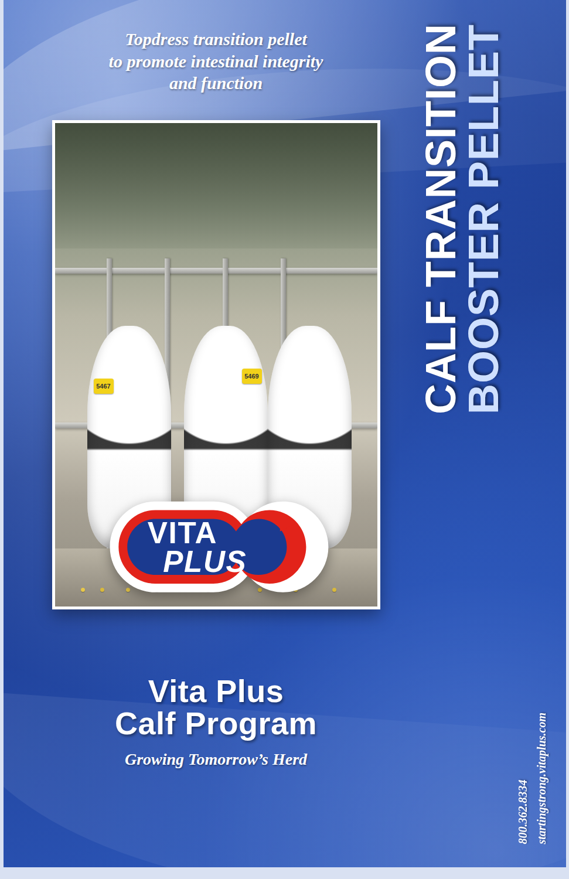Topdress transition pellet
to promote intestinal integrity
and function
5467 5469
Vita Plus VITA PLUS
Vita Plus
Calf Program
Growing Tomorrow’s Herd
CALF TRANSITION
BOOSTER PELLET
800.362.8334
startingstrong.vitaplus.com